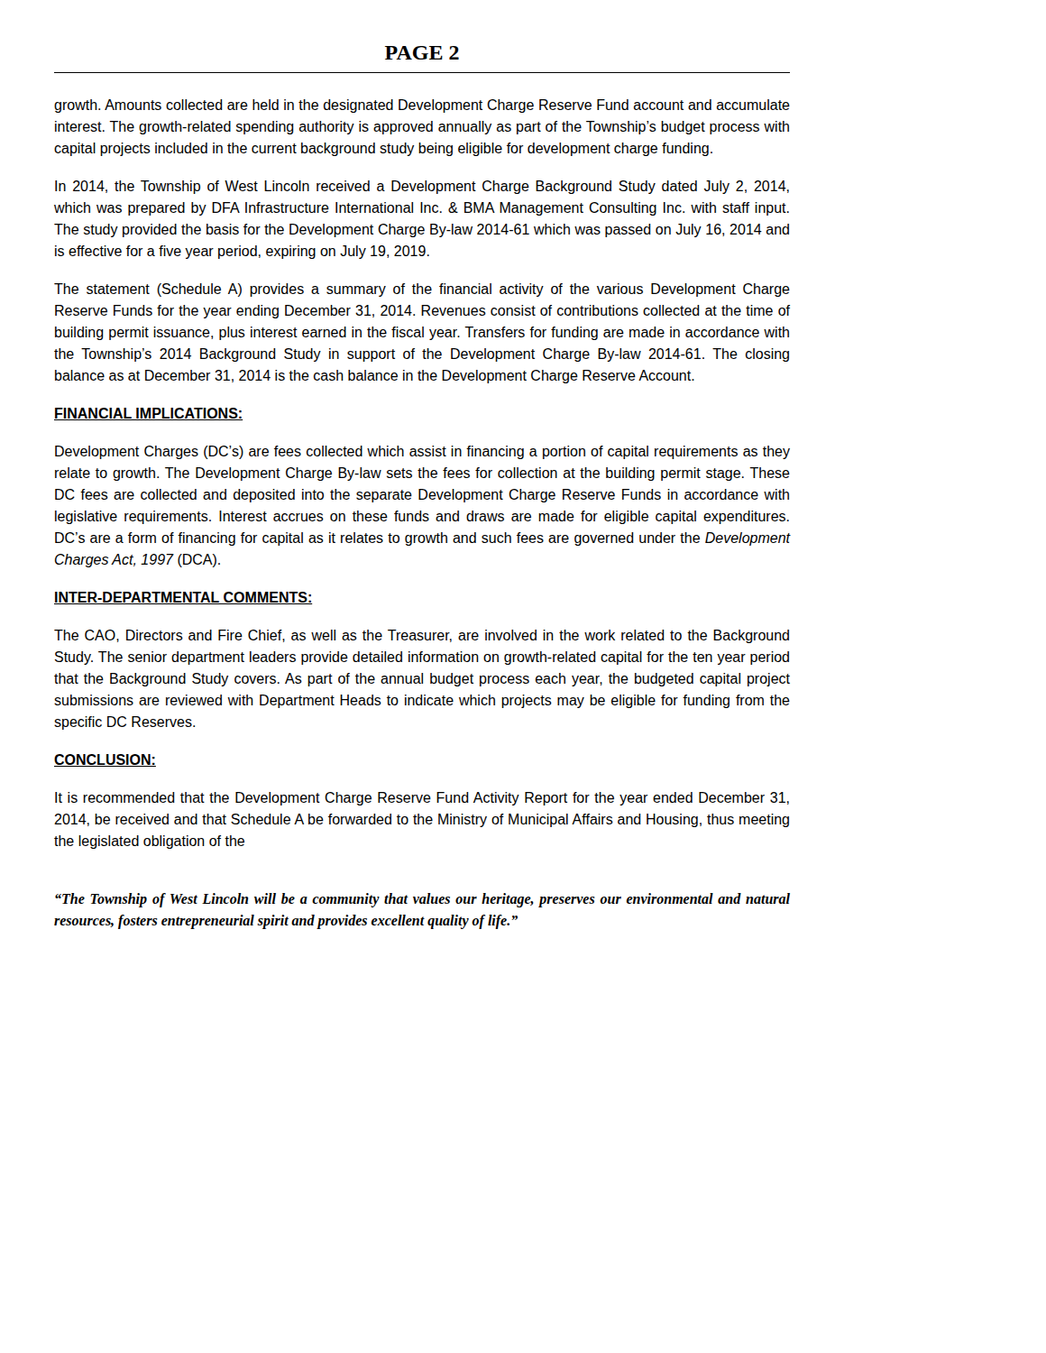PAGE 2
growth. Amounts collected are held in the designated Development Charge Reserve Fund account and accumulate interest. The growth-related spending authority is approved annually as part of the Township’s budget process with capital projects included in the current background study being eligible for development charge funding.
In 2014, the Township of West Lincoln received a Development Charge Background Study dated July 2, 2014, which was prepared by DFA Infrastructure International Inc. & BMA Management Consulting Inc. with staff input. The study provided the basis for the Development Charge By-law 2014-61 which was passed on July 16, 2014 and is effective for a five year period, expiring on July 19, 2019.
The statement (Schedule A) provides a summary of the financial activity of the various Development Charge Reserve Funds for the year ending December 31, 2014. Revenues consist of contributions collected at the time of building permit issuance, plus interest earned in the fiscal year. Transfers for funding are made in accordance with the Township’s 2014 Background Study in support of the Development Charge By-law 2014-61. The closing balance as at December 31, 2014 is the cash balance in the Development Charge Reserve Account.
Financial Implications:
Development Charges (DC’s) are fees collected which assist in financing a portion of capital requirements as they relate to growth. The Development Charge By-law sets the fees for collection at the building permit stage. These DC fees are collected and deposited into the separate Development Charge Reserve Funds in accordance with legislative requirements. Interest accrues on these funds and draws are made for eligible capital expenditures. DC’s are a form of financing for capital as it relates to growth and such fees are governed under the Development Charges Act, 1997 (DCA).
Inter-Departmental Comments:
The CAO, Directors and Fire Chief, as well as the Treasurer, are involved in the work related to the Background Study. The senior department leaders provide detailed information on growth-related capital for the ten year period that the Background Study covers. As part of the annual budget process each year, the budgeted capital project submissions are reviewed with Department Heads to indicate which projects may be eligible for funding from the specific DC Reserves.
Conclusion:
It is recommended that the Development Charge Reserve Fund Activity Report for the year ended December 31, 2014, be received and that Schedule A be forwarded to the Ministry of Municipal Affairs and Housing, thus meeting the legislated obligation of the
“The Township of West Lincoln will be a community that values our heritage, preserves our environmental and natural resources, fosters entrepreneurial spirit and provides excellent quality of life.”